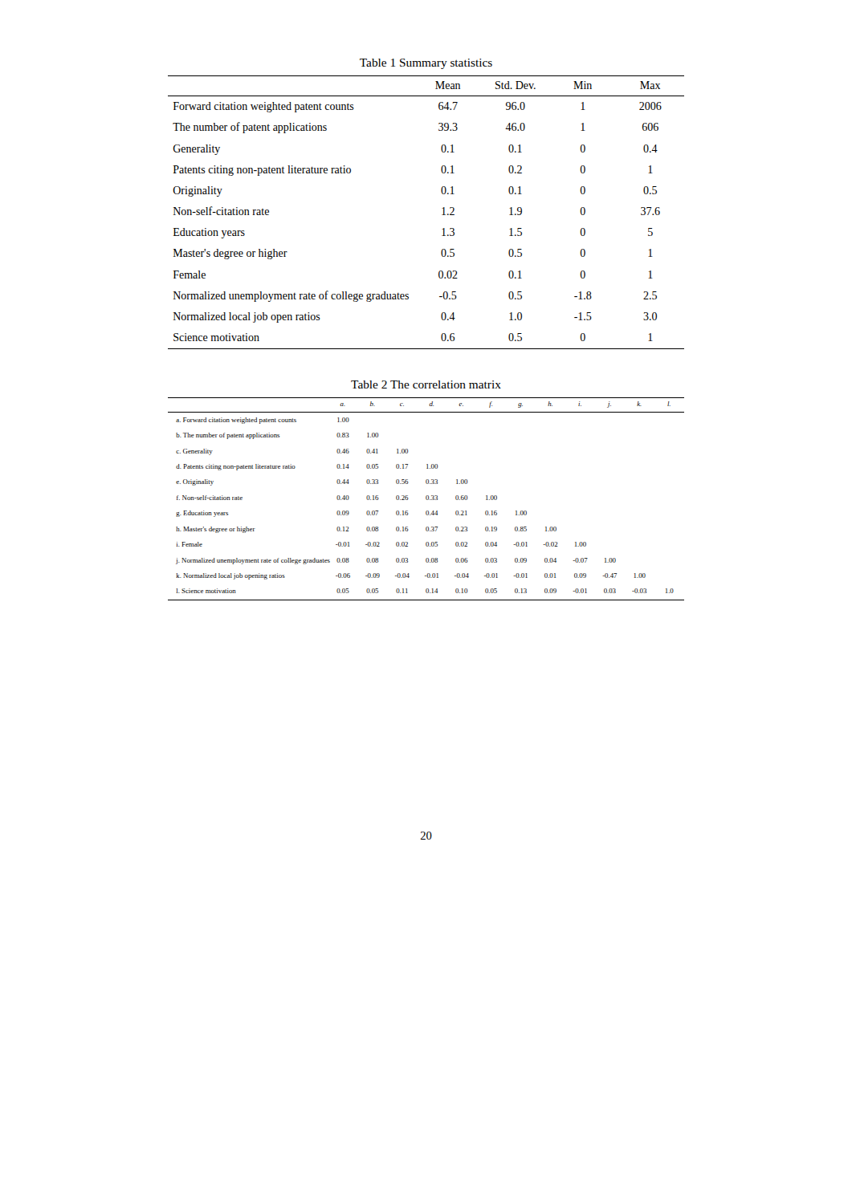Table 1 Summary statistics
| | Mean | Std. Dev. | Min | Max |
| --- | --- | --- | --- | --- |
| Forward citation weighted patent counts | 64.7 | 96.0 | 1 | 2006 |
| The number of patent applications | 39.3 | 46.0 | 1 | 606 |
| Generality | 0.1 | 0.1 | 0 | 0.4 |
| Patents citing non-patent literature ratio | 0.1 | 0.2 | 0 | 1 |
| Originality | 0.1 | 0.1 | 0 | 0.5 |
| Non-self-citation rate | 1.2 | 1.9 | 0 | 37.6 |
| Education years | 1.3 | 1.5 | 0 | 5 |
| Master's degree or higher | 0.5 | 0.5 | 0 | 1 |
| Female | 0.02 | 0.1 | 0 | 1 |
| Normalized unemployment rate of college graduates | -0.5 | 0.5 | -1.8 | 2.5 |
| Normalized local job open ratios | 0.4 | 1.0 | -1.5 | 3.0 |
| Science motivation | 0.6 | 0.5 | 0 | 1 |
Table 2 The correlation matrix
| | a. | b. | c. | d. | e. | f. | g. | h. | i. | j. | k. | l. |
| --- | --- | --- | --- | --- | --- | --- | --- | --- | --- | --- | --- | --- |
| a. Forward citation weighted patent counts | 1.00 | | | | | | | | | | | |
| b. The number of patent applications | 0.83 | 1.00 | | | | | | | | | | |
| c. Generality | 0.46 | 0.41 | 1.00 | | | | | | | | | |
| d. Patents citing non-patent literature ratio | 0.14 | 0.05 | 0.17 | 1.00 | | | | | | | | |
| e. Originality | 0.44 | 0.33 | 0.56 | 0.33 | 1.00 | | | | | | | |
| f. Non-self-citation rate | 0.40 | 0.16 | 0.26 | 0.33 | 0.60 | 1.00 | | | | | | |
| g. Education years | 0.09 | 0.07 | 0.16 | 0.44 | 0.21 | 0.16 | 1.00 | | | | | |
| h. Master's degree or higher | 0.12 | 0.08 | 0.16 | 0.37 | 0.23 | 0.19 | 0.85 | 1.00 | | | | |
| i. Female | -0.01 | -0.02 | 0.02 | 0.05 | 0.02 | 0.04 | -0.01 | -0.02 | 1.00 | | | |
| j. Normalized unemployment rate of college graduates | 0.08 | 0.08 | 0.03 | 0.08 | 0.06 | 0.03 | 0.09 | 0.04 | -0.07 | 1.00 | | |
| k. Normalized local job opening ratios | -0.06 | -0.09 | -0.04 | -0.01 | -0.04 | -0.01 | -0.01 | 0.01 | 0.09 | -0.47 | 1.00 | |
| l. Science motivation | 0.05 | 0.05 | 0.11 | 0.14 | 0.10 | 0.05 | 0.13 | 0.09 | -0.01 | 0.03 | -0.03 | 1.0 |
20